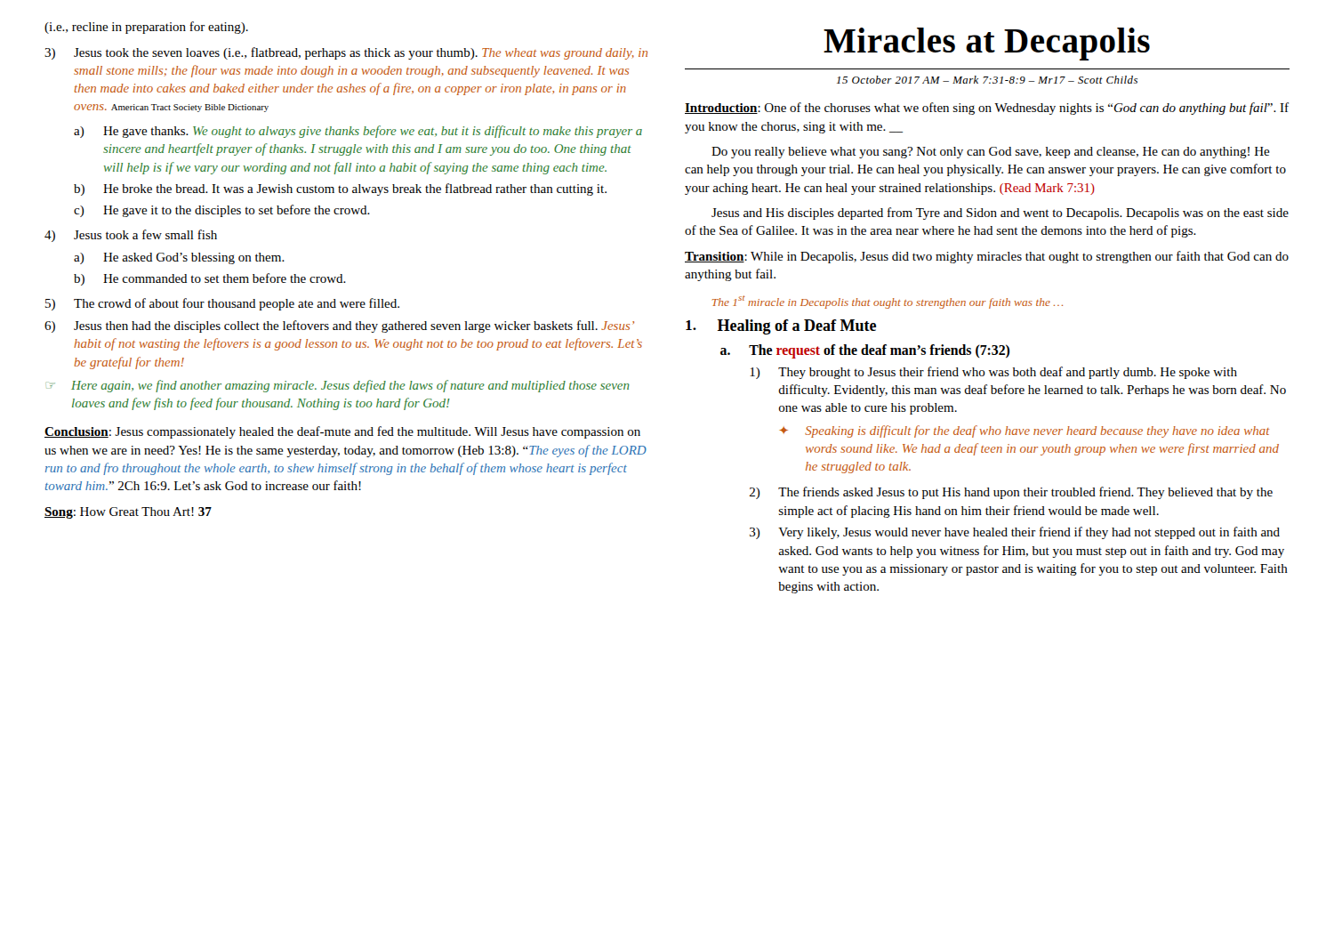(i.e., recline in preparation for eating).
3) Jesus took the seven loaves (i.e., flatbread, perhaps as thick as your thumb). The wheat was ground daily, in small stone mills; the flour was made into dough in a wooden trough, and subsequently leavened. It was then made into cakes and baked either under the ashes of a fire, on a copper or iron plate, in pans or in ovens. American Tract Society Bible Dictionary
a) He gave thanks. We ought to always give thanks before we eat, but it is difficult to make this prayer a sincere and heartfelt prayer of thanks. I struggle with this and I am sure you do too. One thing that will help is if we vary our wording and not fall into a habit of saying the same thing each time.
b) He broke the bread. It was a Jewish custom to always break the flatbread rather than cutting it.
c) He gave it to the disciples to set before the crowd.
4) Jesus took a few small fish
a) He asked God’s blessing on them.
b) He commanded to set them before the crowd.
5) The crowd of about four thousand people ate and were filled.
6) Jesus then had the disciples collect the leftovers and they gathered seven large wicker baskets full. Jesus’ habit of not wasting the leftovers is a good lesson to us. We ought not to be too proud to eat leftovers. Let’s be grateful for them!
☞ Here again, we find another amazing miracle. Jesus defied the laws of nature and multiplied those seven loaves and few fish to feed four thousand. Nothing is too hard for God!
Conclusion: Jesus compassionately healed the deaf-mute and fed the multitude. Will Jesus have compassion on us when we are in need? Yes! He is the same yesterday, today, and tomorrow (Heb 13:8). “The eyes of the LORD run to and fro throughout the whole earth, to shew himself strong in the behalf of them whose heart is perfect toward him.” 2Ch 16:9. Let’s ask God to increase our faith!
Song: How Great Thou Art! 37
Miracles at Decapolis
15 October 2017 AM – Mark 7:31-8:9 – Mr17 – Scott Childs
Introduction: One of the choruses what we often sing on Wednesday nights is “God can do anything but fail”. If you know the chorus, sing it with me. __
Do you really believe what you sang? Not only can God save, keep and cleanse, He can do anything! He can help you through your trial. He can heal you physically. He can answer your prayers. He can give comfort to your aching heart. He can heal your strained relationships. (Read Mark 7:31)
Jesus and His disciples departed from Tyre and Sidon and went to Decapolis. Decapolis was on the east side of the Sea of Galilee. It was in the area near where he had sent the demons into the herd of pigs.
Transition: While in Decapolis, Jesus did two mighty miracles that ought to strengthen our faith that God can do anything but fail.
The 1st miracle in Decapolis that ought to strengthen our faith was the …
1. Healing of a Deaf Mute
a. The request of the deaf man’s friends (7:32)
1) They brought to Jesus their friend who was both deaf and partly dumb. He spoke with difficulty. Evidently, this man was deaf before he learned to talk. Perhaps he was born deaf. No one was able to cure his problem.
✦ Speaking is difficult for the deaf who have never heard because they have no idea what words sound like. We had a deaf teen in our youth group when we were first married and he struggled to talk.
2) The friends asked Jesus to put His hand upon their troubled friend. They believed that by the simple act of placing His hand on him their friend would be made well.
3) Very likely, Jesus would never have healed their friend if they had not stepped out in faith and asked. God wants to help you witness for Him, but you must step out in faith and try. God may want to use you as a missionary or pastor and is waiting for you to step out and volunteer. Faith begins with action.